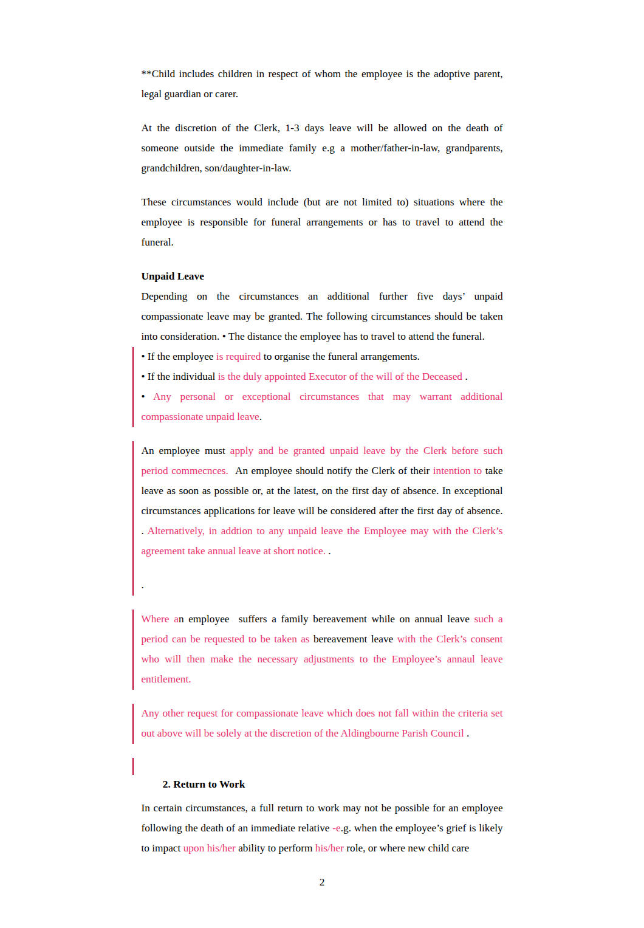**Child includes children in respect of whom the employee is the adoptive parent, legal guardian or carer.
At the discretion of the Clerk, 1-3 days leave will be allowed on the death of someone outside the immediate family e.g a mother/father-in-law, grandparents, grandchildren, son/daughter-in-law.
These circumstances would include (but are not limited to) situations where the employee is responsible for funeral arrangements or has to travel to attend the funeral.
Unpaid Leave
Depending on the circumstances an additional further five days’ unpaid compassionate leave may be granted. The following circumstances should be taken into consideration. • The distance the employee has to travel to attend the funeral.
• If the employee is required to organise the funeral arrangements.
• If the individual is the duly appointed Executor of the will of the Deceased .
• Any personal or exceptional circumstances that may warrant additional compassionate unpaid leave.
An employee must apply and be granted unpaid leave by the Clerk before such period commecnces. An employee should notify the Clerk of their intention to take leave as soon as possible or, at the latest, on the first day of absence. In exceptional circumstances applications for leave will be considered after the first day of absence. . Alternatively, in addtion to any unpaid leave the Employee may with the Clerk’s agreement take annual leave at short notice. .
.
Where an employee suffers a family bereavement while on annual leave such a period can be requested to be taken as bereavement leave with the Clerk’s consent who will then make the necessary adjustments to the Employee’s annaul leave entitlement.
Any other request for compassionate leave which does not fall within the criteria set out above will be solely at the discretion of the Aldingbourne Parish Council .
Return to Work
In certain circumstances, a full return to work may not be possible for an employee following the death of an immediate relative -e.g. when the employee’s grief is likely to impact upon his/her ability to perform his/her role, or where new child care
2